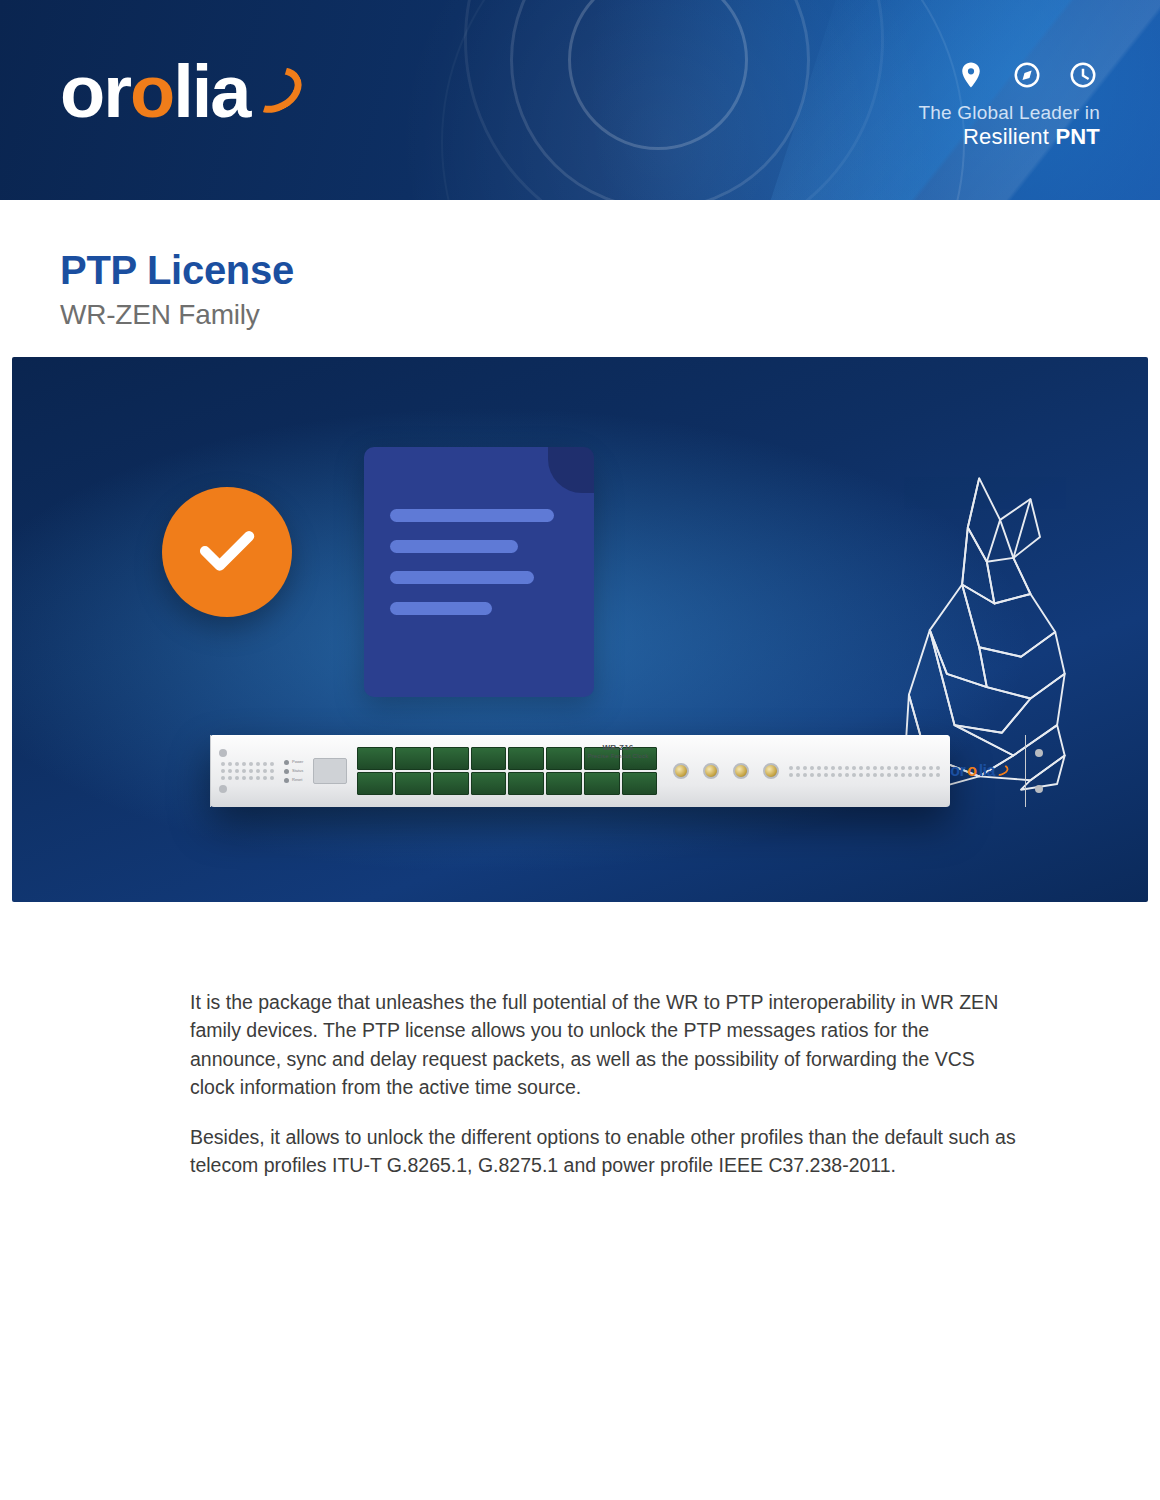orolia
The Global Leader in
Resilient PNT
PTP License
WR-ZEN Family
WR-Z16 Precise Fanout Clock
Power Status Reset
orolia
It is the package that unleashes the full potential of the WR to PTP interoperability in WR ZEN family devices. The PTP license allows you to unlock the PTP messages ratios for the announce, sync and delay request packets, as well as the possibility of forwarding the VCS clock information from the active time source.
Besides, it allows to unlock the different options to enable other profiles than the default such as telecom profiles ITU-T G.8265.1, G.8275.1 and power profile IEEE C37.238-2011.